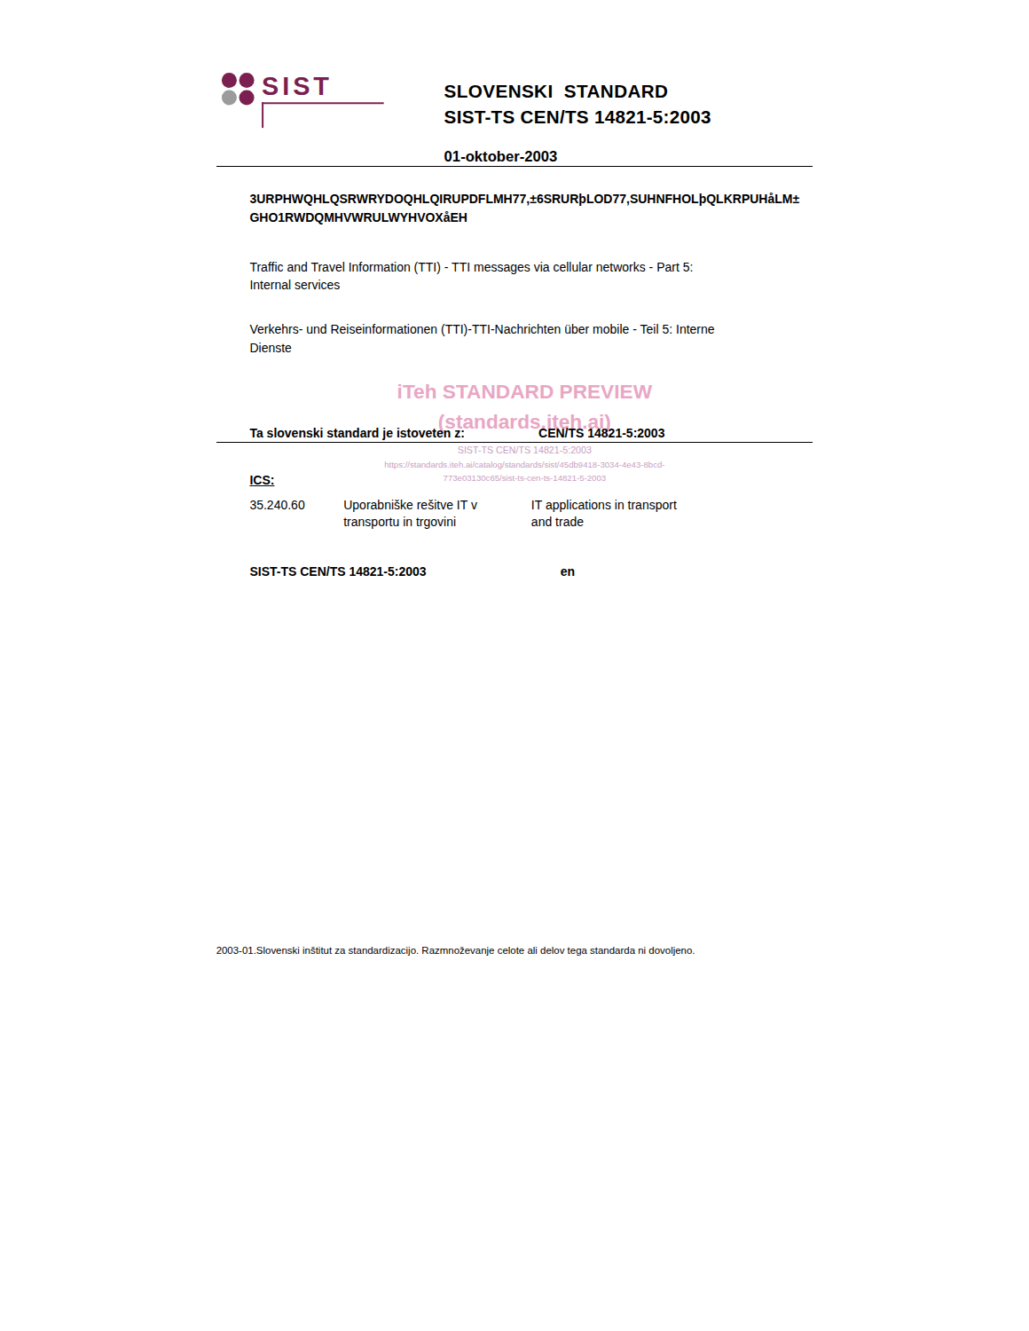SIST
SLOVENSKI STANDARD
SIST-TS CEN/TS 14821-5:2003
01-oktober-2003
3URPHWQHLQSRWRYDOQHLQIRUPDFLMH77,±6SRURþLOD77,SUHNFHOLþQLKRPUHåLM± GHO1RWDQMHVWRULWYHVOXåEH
Traffic and Travel Information (TTI) - TTI messages via cellular networks - Part 5:
Internal services
Verkehrs- und Reiseinformationen (TTI)-TTI-Nachrichten über mobile - Teil 5: Interne
Dienste
iTeh STANDARD PREVIEW
(standards.iteh.ai)
SIST-TS CEN/TS 14821-5:2003
https://standards.iteh.ai/catalog/standards/sist/45db9418-3034-4e43-8bcd-
773e03130c65/sist-ts-cen-ts-14821-5-2003
Ta slovenski standard je istoveten z: CEN/TS 14821-5:2003
ICS:
| 35.240.60 | Uporabniške rešitve IT v transportu in trgovini | IT applications in transport and trade |
SIST-TS CEN/TS 14821-5:2003en
2003-01.Slovenski inštitut za standardizacijo. Razmnoževanje celote ali delov tega standarda ni dovoljeno.